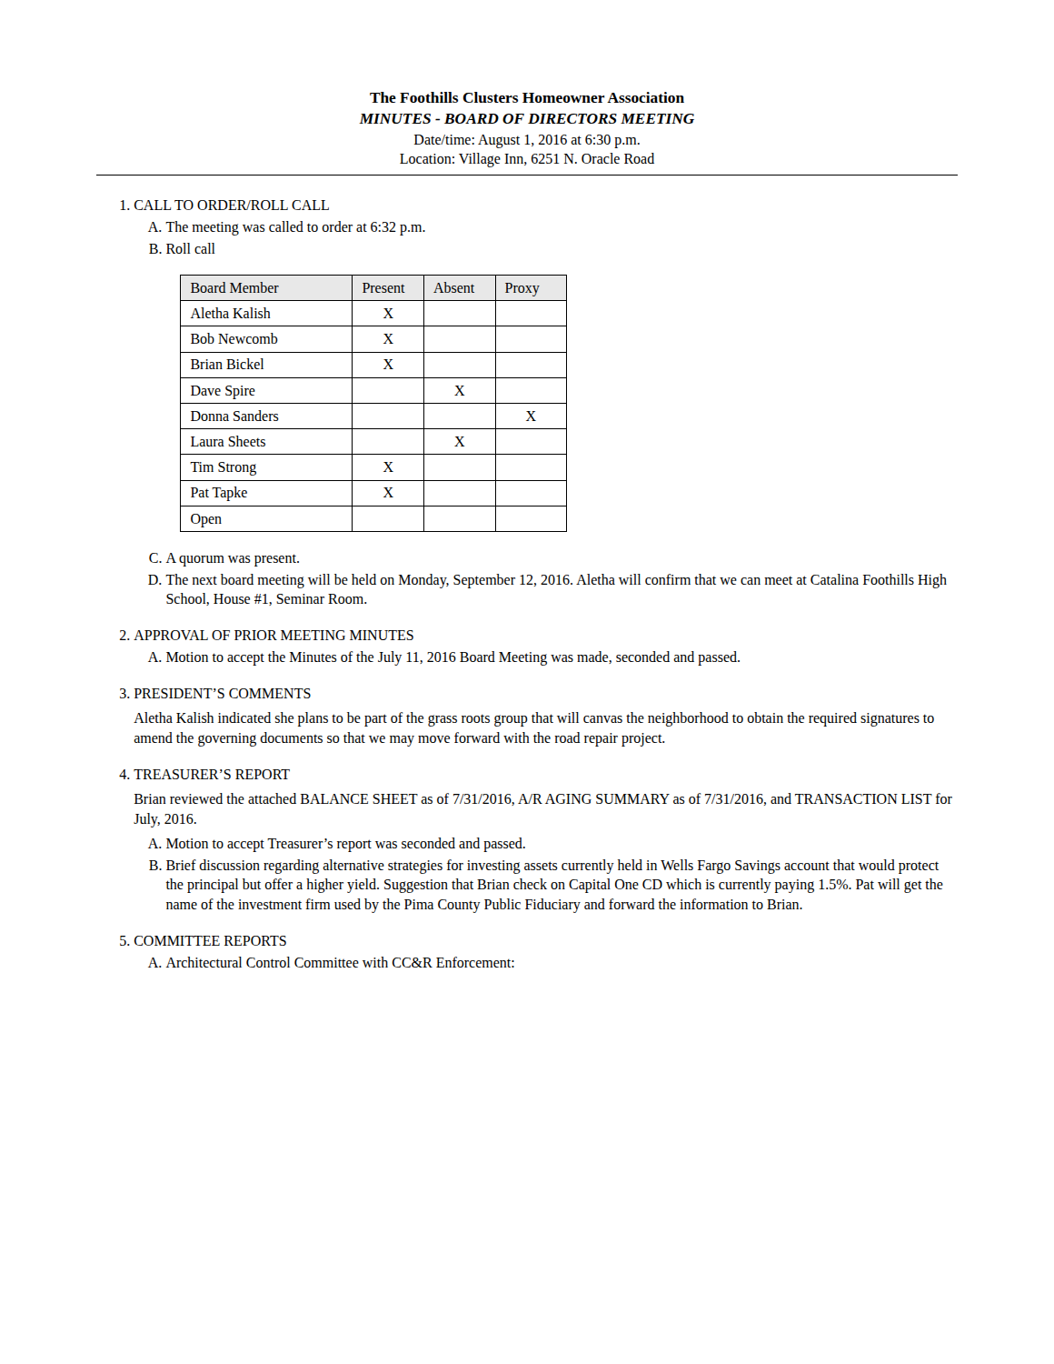The Foothills Clusters Homeowner Association
MINUTES - BOARD OF DIRECTORS MEETING
Date/time: August 1, 2016 at 6:30 p.m.
Location: Village Inn, 6251 N. Oracle Road
Call to Order/Roll Call
The meeting was called to order at 6:32 p.m.
Roll call
| Board Member | Present | Absent | Proxy |
| --- | --- | --- | --- |
| Aletha Kalish | X | | |
| Bob Newcomb | X | | |
| Brian Bickel | X | | |
| Dave Spire | | X | |
| Donna Sanders | | | X |
| Laura Sheets | | X | |
| Tim Strong | X | | |
| Pat Tapke | X | | |
| Open | | | |
A quorum was present.
The next board meeting will be held on Monday, September 12, 2016. Aletha will confirm that we can meet at Catalina Foothills High School, House #1, Seminar Room.
Approval of Prior Meeting Minutes
Motion to accept the Minutes of the July 11, 2016 Board Meeting was made, seconded and passed.
President’s Comments
Aletha Kalish indicated she plans to be part of the grass roots group that will canvas the neighborhood to obtain the required signatures to amend the governing documents so that we may move forward with the road repair project.
Treasurer’s Report
Brian reviewed the attached BALANCE SHEET as of 7/31/2016, A/R AGING SUMMARY as of 7/31/2016, and TRANSACTION LIST for July, 2016.
Motion to accept Treasurer’s report was seconded and passed.
Brief discussion regarding alternative strategies for investing assets currently held in Wells Fargo Savings account that would protect the principal but offer a higher yield. Suggestion that Brian check on Capital One CD which is currently paying 1.5%. Pat will get the name of the investment firm used by the Pima County Public Fiduciary and forward the information to Brian.
Committee Reports
Architectural Control Committee with CC&R Enforcement: